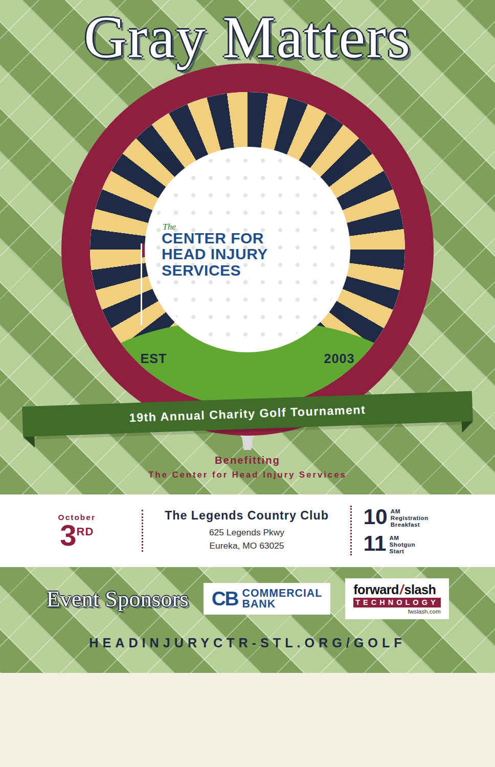Gray Matters
The
Center for Head Injury Services
EST 2003
19th Annual Charity Golf Tournament
Benefitting The Center for Head Injury Services
October
3RD
The Legends Country Club
625 Legends Pkwy
Eureka, MO 63025
10 AM Registration
Breakfast
11 AM Shotgun
Start
Event Sponsors
CB
Commercial Bank
forward/slash
Technology
fwslash.com
headinjuryctr-stl.org/golf